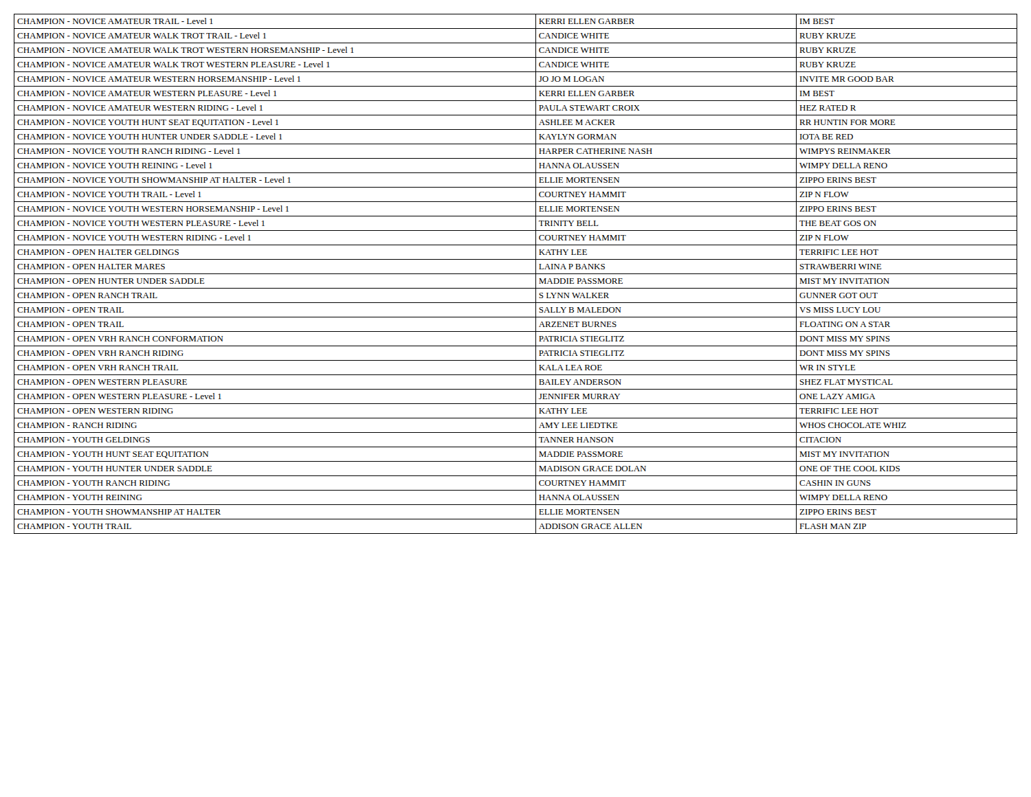| CHAMPION - NOVICE AMATEUR TRAIL - Level 1 | KERRI ELLEN GARBER | IM BEST |
| CHAMPION - NOVICE AMATEUR WALK TROT TRAIL - Level 1 | CANDICE WHITE | RUBY KRUZE |
| CHAMPION - NOVICE AMATEUR WALK TROT WESTERN HORSEMANSHIP - Level 1 | CANDICE WHITE | RUBY KRUZE |
| CHAMPION - NOVICE AMATEUR WALK TROT WESTERN PLEASURE - Level 1 | CANDICE WHITE | RUBY KRUZE |
| CHAMPION - NOVICE AMATEUR WESTERN HORSEMANSHIP - Level 1 | JO JO M LOGAN | INVITE MR GOOD BAR |
| CHAMPION - NOVICE AMATEUR WESTERN PLEASURE - Level 1 | KERRI ELLEN GARBER | IM BEST |
| CHAMPION - NOVICE AMATEUR WESTERN RIDING - Level 1 | PAULA STEWART CROIX | HEZ RATED R |
| CHAMPION - NOVICE YOUTH HUNT SEAT EQUITATION - Level 1 | ASHLEE M ACKER | RR HUNTIN FOR MORE |
| CHAMPION - NOVICE YOUTH HUNTER UNDER SADDLE - Level 1 | KAYLYN GORMAN | IOTA BE RED |
| CHAMPION - NOVICE YOUTH RANCH RIDING - Level 1 | HARPER CATHERINE NASH | WIMPYS REINMAKER |
| CHAMPION - NOVICE YOUTH REINING - Level 1 | HANNA OLAUSSEN | WIMPY DELLA RENO |
| CHAMPION - NOVICE YOUTH SHOWMANSHIP AT HALTER - Level 1 | ELLIE MORTENSEN | ZIPPO ERINS BEST |
| CHAMPION - NOVICE YOUTH TRAIL - Level 1 | COURTNEY HAMMIT | ZIP N FLOW |
| CHAMPION - NOVICE YOUTH WESTERN HORSEMANSHIP - Level 1 | ELLIE MORTENSEN | ZIPPO ERINS BEST |
| CHAMPION - NOVICE YOUTH WESTERN PLEASURE - Level 1 | TRINITY BELL | THE BEAT GOS ON |
| CHAMPION - NOVICE YOUTH WESTERN RIDING - Level 1 | COURTNEY HAMMIT | ZIP N FLOW |
| CHAMPION - OPEN HALTER GELDINGS | KATHY LEE | TERRIFIC LEE HOT |
| CHAMPION - OPEN HALTER MARES | LAINA P BANKS | STRAWBERRI WINE |
| CHAMPION - OPEN HUNTER UNDER SADDLE | MADDIE PASSMORE | MIST MY INVITATION |
| CHAMPION - OPEN RANCH TRAIL | S LYNN WALKER | GUNNER GOT OUT |
| CHAMPION - OPEN TRAIL | SALLY B MALEDON | VS MISS LUCY LOU |
| CHAMPION - OPEN TRAIL | ARZENET BURNES | FLOATING ON A STAR |
| CHAMPION - OPEN VRH RANCH CONFORMATION | PATRICIA STIEGLITZ | DONT MISS MY SPINS |
| CHAMPION - OPEN VRH RANCH RIDING | PATRICIA STIEGLITZ | DONT MISS MY SPINS |
| CHAMPION - OPEN VRH RANCH TRAIL | KALA LEA ROE | WR IN STYLE |
| CHAMPION - OPEN WESTERN PLEASURE | BAILEY ANDERSON | SHEZ FLAT MYSTICAL |
| CHAMPION - OPEN WESTERN PLEASURE - Level 1 | JENNIFER MURRAY | ONE LAZY AMIGA |
| CHAMPION - OPEN WESTERN RIDING | KATHY LEE | TERRIFIC LEE HOT |
| CHAMPION - RANCH RIDING | AMY LEE LIEDTKE | WHOS CHOCOLATE WHIZ |
| CHAMPION - YOUTH GELDINGS | TANNER HANSON | CITACION |
| CHAMPION - YOUTH HUNT SEAT EQUITATION | MADDIE PASSMORE | MIST MY INVITATION |
| CHAMPION - YOUTH HUNTER UNDER SADDLE | MADISON GRACE DOLAN | ONE OF THE COOL KIDS |
| CHAMPION - YOUTH RANCH RIDING | COURTNEY HAMMIT | CASHIN IN GUNS |
| CHAMPION - YOUTH REINING | HANNA OLAUSSEN | WIMPY DELLA RENO |
| CHAMPION - YOUTH SHOWMANSHIP AT HALTER | ELLIE MORTENSEN | ZIPPO ERINS BEST |
| CHAMPION - YOUTH TRAIL | ADDISON GRACE ALLEN | FLASH MAN ZIP |